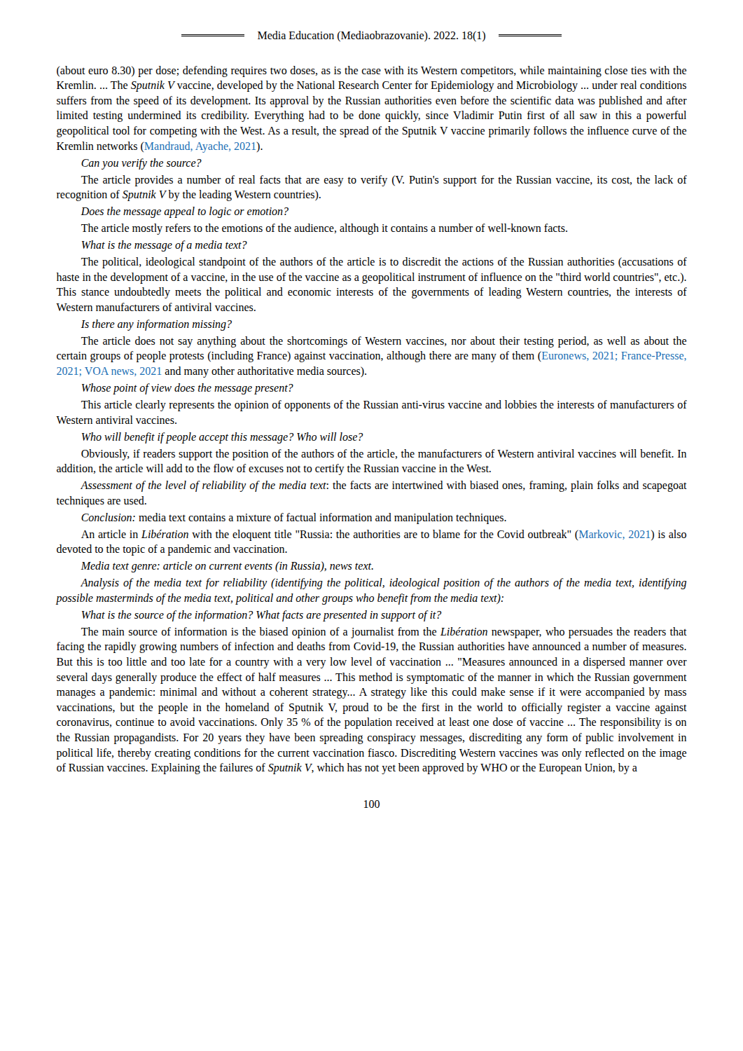Media Education (Mediaobrazovanie). 2022. 18(1)
(about euro 8.30) per dose; defending requires two doses, as is the case with its Western competitors, while maintaining close ties with the Kremlin. ... The Sputnik V vaccine, developed by the National Research Center for Epidemiology and Microbiology ... under real conditions suffers from the speed of its development. Its approval by the Russian authorities even before the scientific data was published and after limited testing undermined its credibility. Everything had to be done quickly, since Vladimir Putin first of all saw in this a powerful geopolitical tool for competing with the West. As a result, the spread of the Sputnik V vaccine primarily follows the influence curve of the Kremlin networks (Mandraud, Ayache, 2021).
Can you verify the source?
The article provides a number of real facts that are easy to verify (V. Putin's support for the Russian vaccine, its cost, the lack of recognition of Sputnik V by the leading Western countries).
Does the message appeal to logic or emotion?
The article mostly refers to the emotions of the audience, although it contains a number of well-known facts.
What is the message of a media text?
The political, ideological standpoint of the authors of the article is to discredit the actions of the Russian authorities (accusations of haste in the development of a vaccine, in the use of the vaccine as a geopolitical instrument of influence on the "third world countries", etc.). This stance undoubtedly meets the political and economic interests of the governments of leading Western countries, the interests of Western manufacturers of antiviral vaccines.
Is there any information missing?
The article does not say anything about the shortcomings of Western vaccines, nor about their testing period, as well as about the certain groups of people protests (including France) against vaccination, although there are many of them (Euronews, 2021; France-Presse, 2021; VOA news, 2021 and many other authoritative media sources).
Whose point of view does the message present?
This article clearly represents the opinion of opponents of the Russian anti-virus vaccine and lobbies the interests of manufacturers of Western antiviral vaccines.
Who will benefit if people accept this message? Who will lose?
Obviously, if readers support the position of the authors of the article, the manufacturers of Western antiviral vaccines will benefit. In addition, the article will add to the flow of excuses not to certify the Russian vaccine in the West.
Assessment of the level of reliability of the media text: the facts are intertwined with biased ones, framing, plain folks and scapegoat techniques are used.
Conclusion: media text contains a mixture of factual information and manipulation techniques.
An article in Libération with the eloquent title "Russia: the authorities are to blame for the Covid outbreak" (Markovic, 2021) is also devoted to the topic of a pandemic and vaccination.
Media text genre: article on current events (in Russia), news text.
Analysis of the media text for reliability (identifying the political, ideological position of the authors of the media text, identifying possible masterminds of the media text, political and other groups who benefit from the media text):
What is the source of the information? What facts are presented in support of it?
The main source of information is the biased opinion of a journalist from the Libération newspaper, who persuades the readers that facing the rapidly growing numbers of infection and deaths from Covid-19, the Russian authorities have announced a number of measures. But this is too little and too late for a country with a very low level of vaccination ... "Measures announced in a dispersed manner over several days generally produce the effect of half measures ... This method is symptomatic of the manner in which the Russian government manages a pandemic: minimal and without a coherent strategy... A strategy like this could make sense if it were accompanied by mass vaccinations, but the people in the homeland of Sputnik V, proud to be the first in the world to officially register a vaccine against coronavirus, continue to avoid vaccinations. Only 35 % of the population received at least one dose of vaccine ... The responsibility is on the Russian propagandists. For 20 years they have been spreading conspiracy messages, discrediting any form of public involvement in political life, thereby creating conditions for the current vaccination fiasco. Discrediting Western vaccines was only reflected on the image of Russian vaccines. Explaining the failures of Sputnik V, which has not yet been approved by WHO or the European Union, by a
100